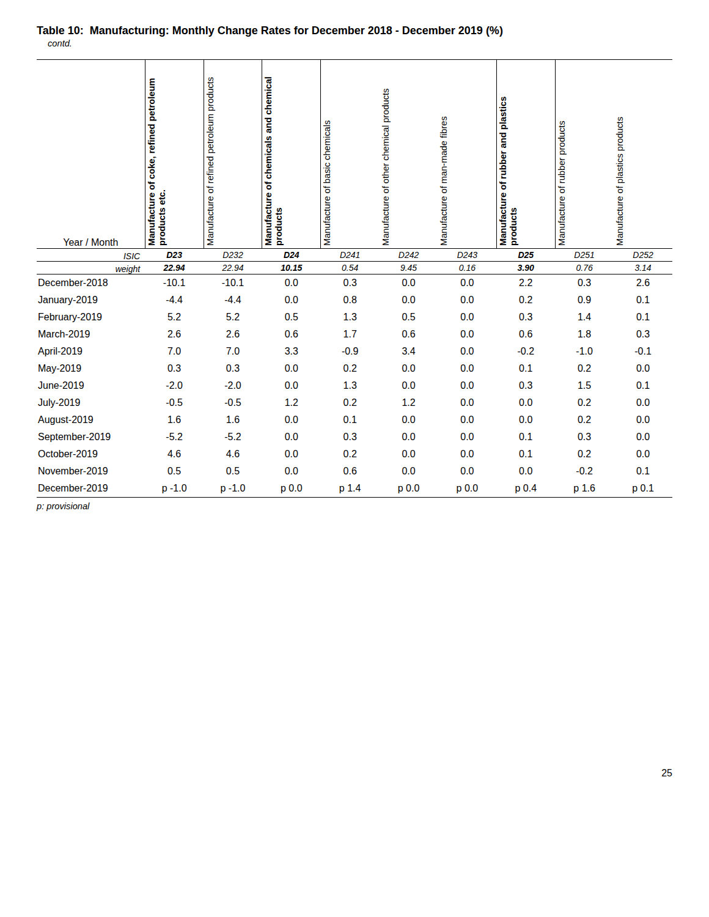Table 10: Manufacturing: Monthly Change Rates for December 2018 - December 2019 (%)
contd.
| Year / Month | Manufacture of coke, refined petroleum products etc. | Manufacture of refined petroleum products | Manufacture of chemicals and chemical products | Manufacture of basic chemicals | Manufacture of other chemical products | Manufacture of man-made fibres | Manufacture of rubber and plastics products | Manufacture of rubber products | Manufacture of plastics products |
| --- | --- | --- | --- | --- | --- | --- | --- | --- | --- |
| ISIC | D23 | D232 | D24 | D241 | D242 | D243 | D25 | D251 | D252 |
| weight | 22.94 | 22.94 | 10.15 | 0.54 | 9.45 | 0.16 | 3.90 | 0.76 | 3.14 |
| December-2018 | -10.1 | -10.1 | 0.0 | 0.3 | 0.0 | 0.0 | 2.2 | 0.3 | 2.6 |
| January-2019 | -4.4 | -4.4 | 0.0 | 0.8 | 0.0 | 0.0 | 0.2 | 0.9 | 0.1 |
| February-2019 | 5.2 | 5.2 | 0.5 | 1.3 | 0.5 | 0.0 | 0.3 | 1.4 | 0.1 |
| March-2019 | 2.6 | 2.6 | 0.6 | 1.7 | 0.6 | 0.0 | 0.6 | 1.8 | 0.3 |
| April-2019 | 7.0 | 7.0 | 3.3 | -0.9 | 3.4 | 0.0 | -0.2 | -1.0 | -0.1 |
| May-2019 | 0.3 | 0.3 | 0.0 | 0.2 | 0.0 | 0.0 | 0.1 | 0.2 | 0.0 |
| June-2019 | -2.0 | -2.0 | 0.0 | 1.3 | 0.0 | 0.0 | 0.3 | 1.5 | 0.1 |
| July-2019 | -0.5 | -0.5 | 1.2 | 0.2 | 1.2 | 0.0 | 0.0 | 0.2 | 0.0 |
| August-2019 | 1.6 | 1.6 | 0.0 | 0.1 | 0.0 | 0.0 | 0.0 | 0.2 | 0.0 |
| September-2019 | -5.2 | -5.2 | 0.0 | 0.3 | 0.0 | 0.0 | 0.1 | 0.3 | 0.0 |
| October-2019 | 4.6 | 4.6 | 0.0 | 0.2 | 0.0 | 0.0 | 0.1 | 0.2 | 0.0 |
| November-2019 | 0.5 | 0.5 | 0.0 | 0.6 | 0.0 | 0.0 | 0.0 | -0.2 | 0.1 |
| December-2019 | p -1.0 | p -1.0 | p 0.0 | p 1.4 | p 0.0 | p 0.0 | p 0.4 | p 1.6 | p 0.1 |
p: provisional
25